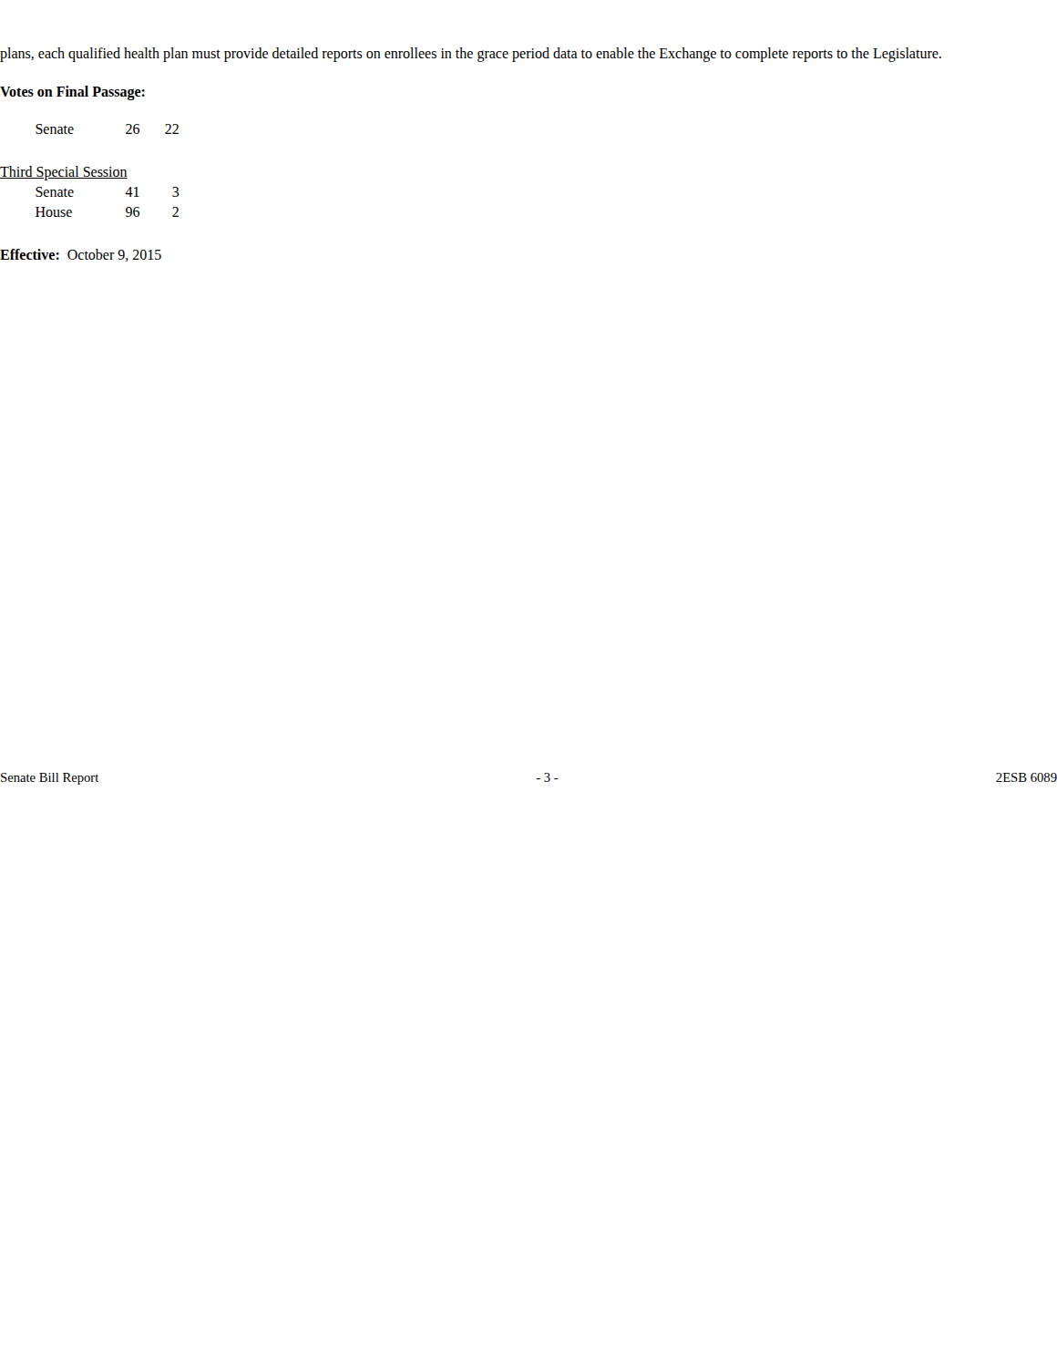plans, each qualified health plan must provide detailed reports on enrollees in the grace period data to enable the Exchange to complete reports to the Legislature.
Votes on Final Passage:
Senate 2622
Third Special Session
Senate 413
House 962
Effective: October 9, 2015
Senate Bill Report
- 3 -
2ESB 6089